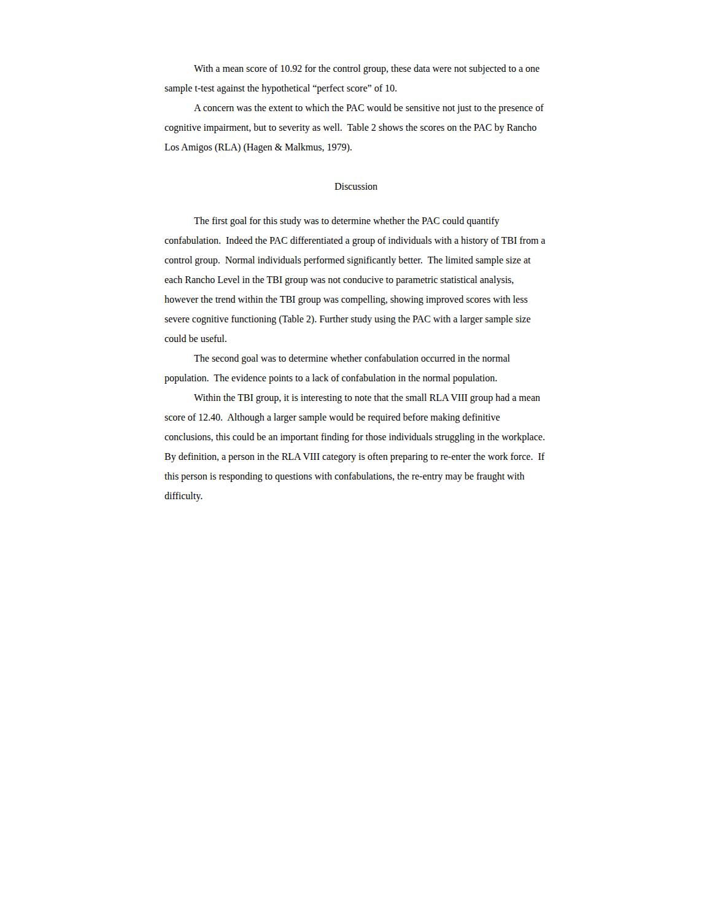With a mean score of 10.92 for the control group, these data were not subjected to a one sample t-test against the hypothetical “perfect score” of 10.
A concern was the extent to which the PAC would be sensitive not just to the presence of cognitive impairment, but to severity as well. Table 2 shows the scores on the PAC by Rancho Los Amigos (RLA) (Hagen & Malkmus, 1979).
Discussion
The first goal for this study was to determine whether the PAC could quantify confabulation. Indeed the PAC differentiated a group of individuals with a history of TBI from a control group. Normal individuals performed significantly better. The limited sample size at each Rancho Level in the TBI group was not conducive to parametric statistical analysis, however the trend within the TBI group was compelling, showing improved scores with less severe cognitive functioning (Table 2). Further study using the PAC with a larger sample size could be useful.
The second goal was to determine whether confabulation occurred in the normal population. The evidence points to a lack of confabulation in the normal population.
Within the TBI group, it is interesting to note that the small RLA VIII group had a mean score of 12.40. Although a larger sample would be required before making definitive conclusions, this could be an important finding for those individuals struggling in the workplace. By definition, a person in the RLA VIII category is often preparing to re-enter the work force. If this person is responding to questions with confabulations, the re-entry may be fraught with difficulty.